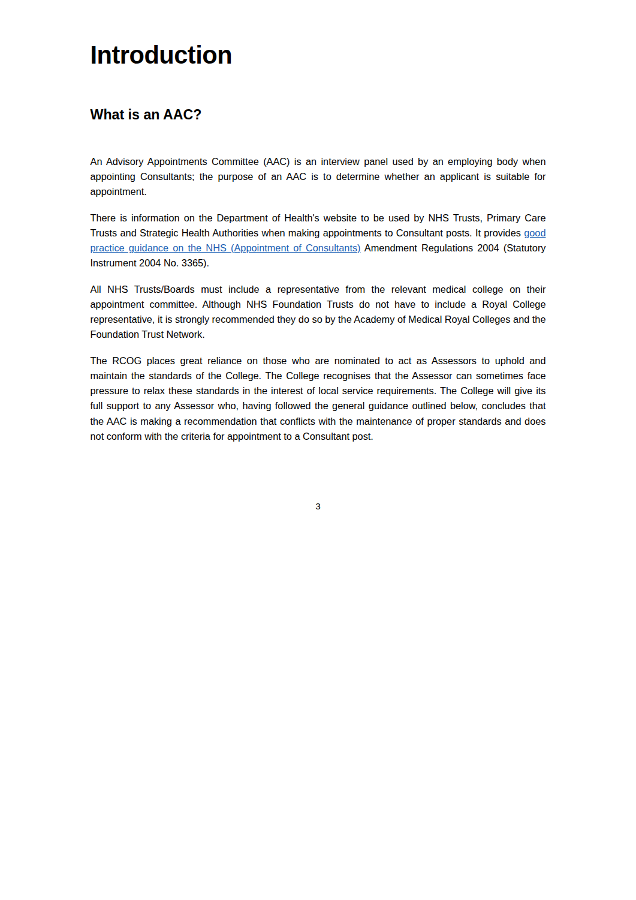Introduction
What is an AAC?
An Advisory Appointments Committee (AAC) is an interview panel used by an employing body when appointing Consultants; the purpose of an AAC is to determine whether an applicant is suitable for appointment.
There is information on the Department of Health's website to be used by NHS Trusts, Primary Care Trusts and Strategic Health Authorities when making appointments to Consultant posts. It provides good practice guidance on the NHS (Appointment of Consultants) Amendment Regulations 2004 (Statutory Instrument 2004 No. 3365).
All NHS Trusts/Boards must include a representative from the relevant medical college on their appointment committee. Although NHS Foundation Trusts do not have to include a Royal College representative, it is strongly recommended they do so by the Academy of Medical Royal Colleges and the Foundation Trust Network.
The RCOG places great reliance on those who are nominated to act as Assessors to uphold and maintain the standards of the College. The College recognises that the Assessor can sometimes face pressure to relax these standards in the interest of local service requirements. The College will give its full support to any Assessor who, having followed the general guidance outlined below, concludes that the AAC is making a recommendation that conflicts with the maintenance of proper standards and does not conform with the criteria for appointment to a Consultant post.
3